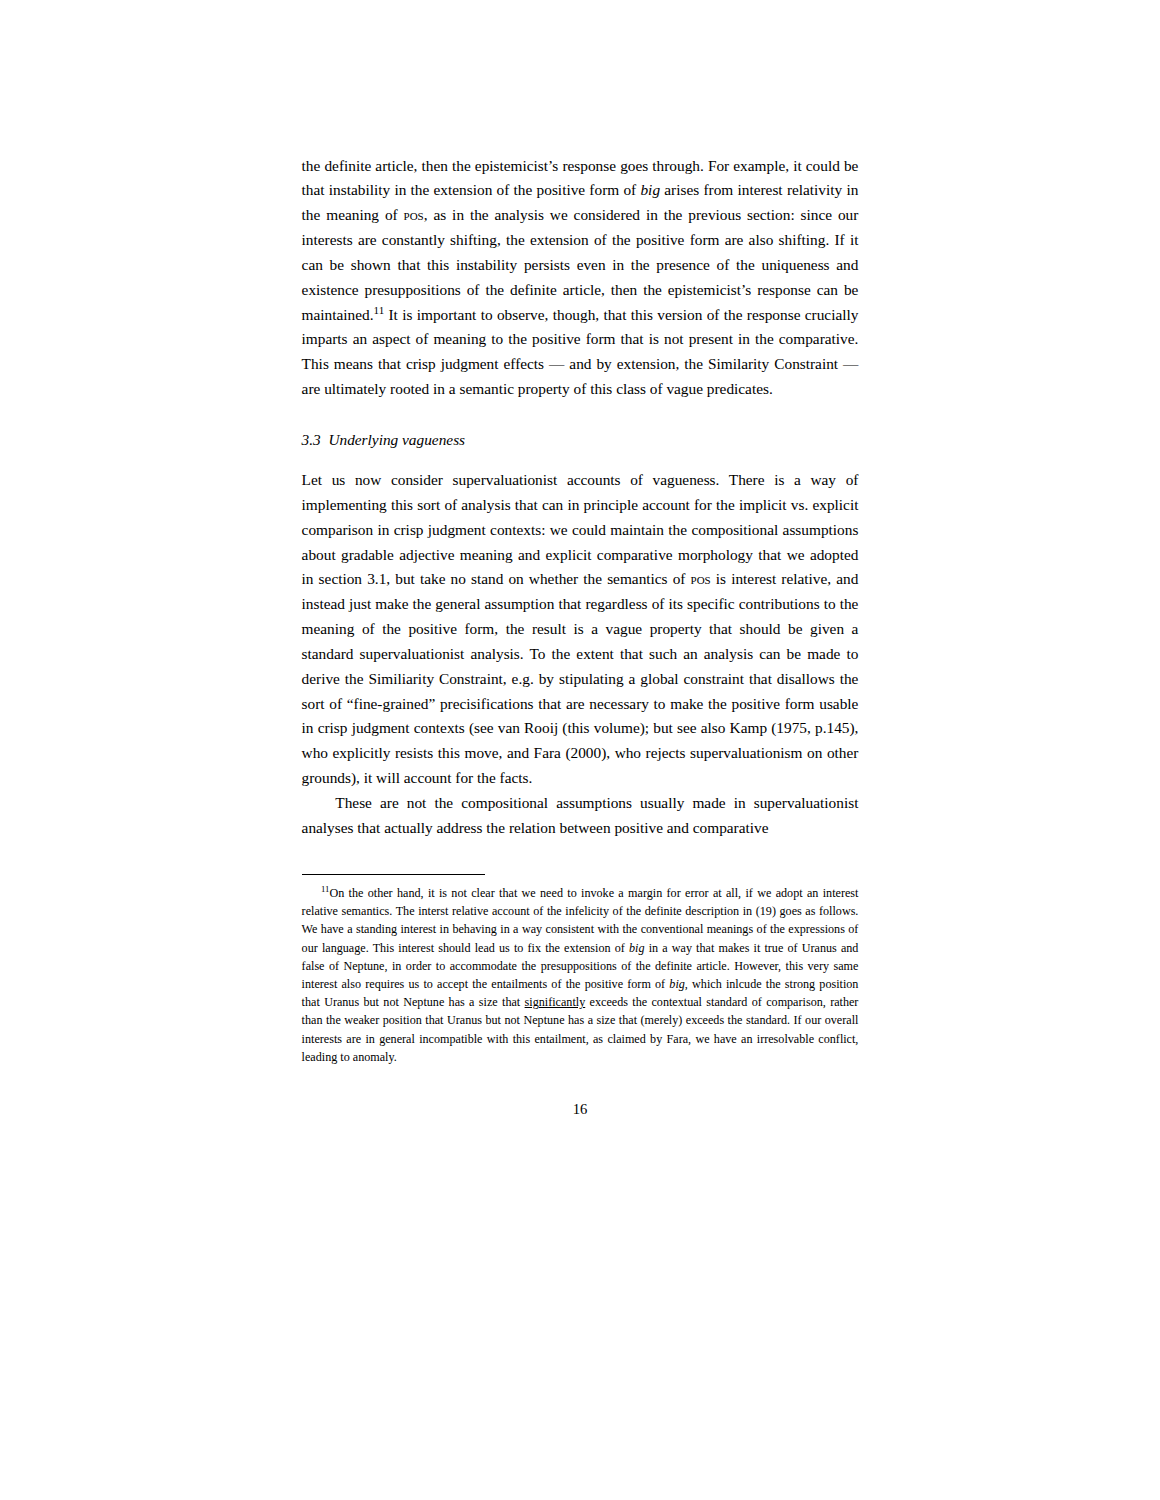the definite article, then the epistemicist’s response goes through. For example, it could be that instability in the extension of the positive form of big arises from interest relativity in the meaning of pos, as in the analysis we considered in the previous section: since our interests are constantly shifting, the extension of the positive form are also shifting. If it can be shown that this instability persists even in the presence of the uniqueness and existence presuppositions of the definite article, then the epistemicist’s response can be maintained.11 It is important to observe, though, that this version of the response crucially imparts an aspect of meaning to the positive form that is not present in the comparative. This means that crisp judgment effects — and by extension, the Similarity Constraint — are ultimately rooted in a semantic property of this class of vague predicates.
3.3 Underlying vagueness
Let us now consider supervaluationist accounts of vagueness. There is a way of implementing this sort of analysis that can in principle account for the implicit vs. explicit comparison in crisp judgment contexts: we could maintain the compositional assumptions about gradable adjective meaning and explicit comparative morphology that we adopted in section 3.1, but take no stand on whether the semantics of pos is interest relative, and instead just make the general assumption that regardless of its specific contributions to the meaning of the positive form, the result is a vague property that should be given a standard supervaluationist analysis. To the extent that such an analysis can be made to derive the Similiarity Constraint, e.g. by stipulating a global constraint that disallows the sort of “fine-grained” precisifications that are necessary to make the positive form usable in crisp judgment contexts (see van Rooij (this volume); but see also Kamp (1975, p.145), who explicitly resists this move, and Fara (2000), who rejects supervaluationism on other grounds), it will account for the facts.
These are not the compositional assumptions usually made in supervaluationist analyses that actually address the relation between positive and comparative
11On the other hand, it is not clear that we need to invoke a margin for error at all, if we adopt an interest relative semantics. The interst relative account of the infelicity of the definite description in (19) goes as follows. We have a standing interest in behaving in a way consistent with the conventional meanings of the expressions of our language. This interest should lead us to fix the extension of big in a way that makes it true of Uranus and false of Neptune, in order to accommodate the presuppositions of the definite article. However, this very same interest also requires us to accept the entailments of the positive form of big, which inlcude the strong position that Uranus but not Neptune has a size that significantly exceeds the contextual standard of comparison, rather than the weaker position that Uranus but not Neptune has a size that (merely) exceeds the standard. If our overall interests are in general incompatible with this entailment, as claimed by Fara, we have an irresolvable conflict, leading to anomaly.
16